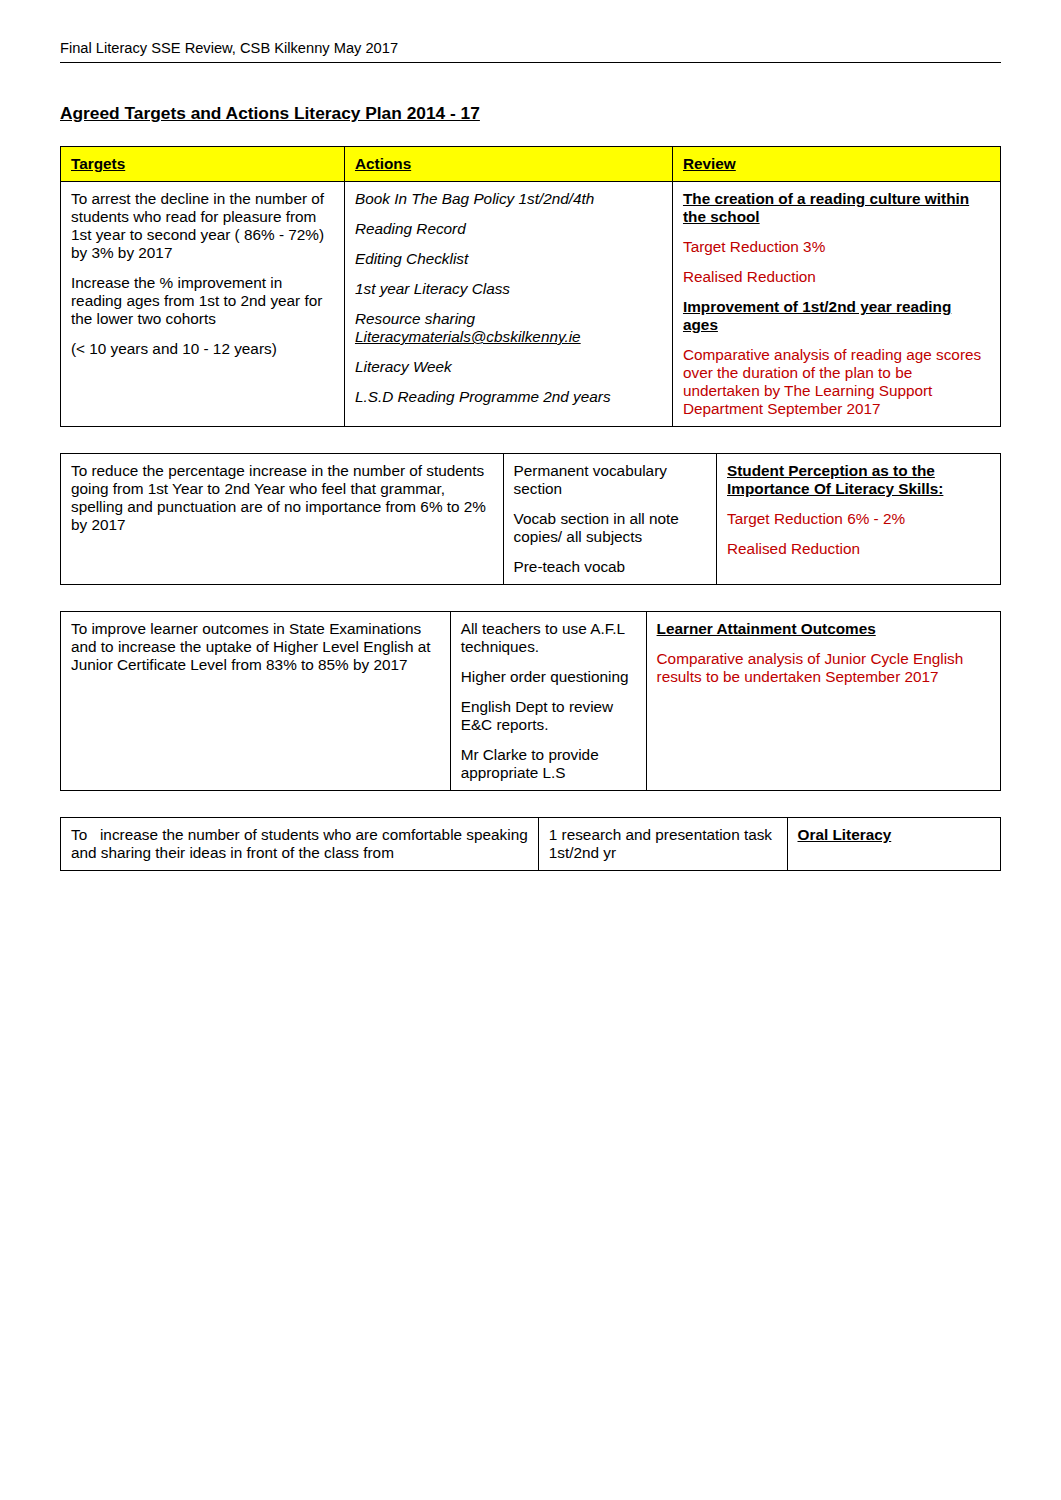Final Literacy SSE Review, CSB Kilkenny May 2017
Agreed Targets and Actions Literacy Plan 2014 - 17
| Targets | Actions | Review |
| --- | --- | --- |
| To arrest the decline in the number of students who read for pleasure from 1st year to second year ( 86% - 72%) by 3% by 2017 Increase the % improvement in reading ages from 1st to 2nd year for the lower two cohorts (< 10 years and 10 - 12 years) | Book In The Bag Policy 1st/2nd/4th Reading Record Editing Checklist 1st year Literacy Class Resource sharing Literacymaterials@cbskilkenny.ie Literacy Week L.S.D Reading Programme 2nd years | The creation of a reading culture within the school Target Reduction 3% Realised Reduction Improvement of 1st/2nd year reading ages Comparative analysis of reading age scores over the duration of the plan to be undertaken by The Learning Support Department September 2017 |
| To reduce the percentage increase in the number of students going from 1st Year to 2nd Year who feel that grammar, spelling and punctuation are of no importance from 6% to 2% by 2017 | Permanent vocabulary section Vocab section in all note copies/ all subjects Pre-teach vocab | Student Perception as to the Importance Of Literacy Skills: Target Reduction 6% - 2% Realised Reduction |
| To improve learner outcomes in State Examinations and to increase the uptake of Higher Level English at Junior Certificate Level from 83% to 85% by 2017 | All teachers to use A.F.L techniques. Higher order questioning English Dept to review E&C reports. Mr Clarke to provide appropriate L.S | Learner Attainment Outcomes Comparative analysis of Junior Cycle English results to be undertaken September 2017 |
| To increase the number of students who are comfortable speaking and sharing their ideas in front of the class from | 1 research and presentation task 1st/2nd yr | Oral Literacy |